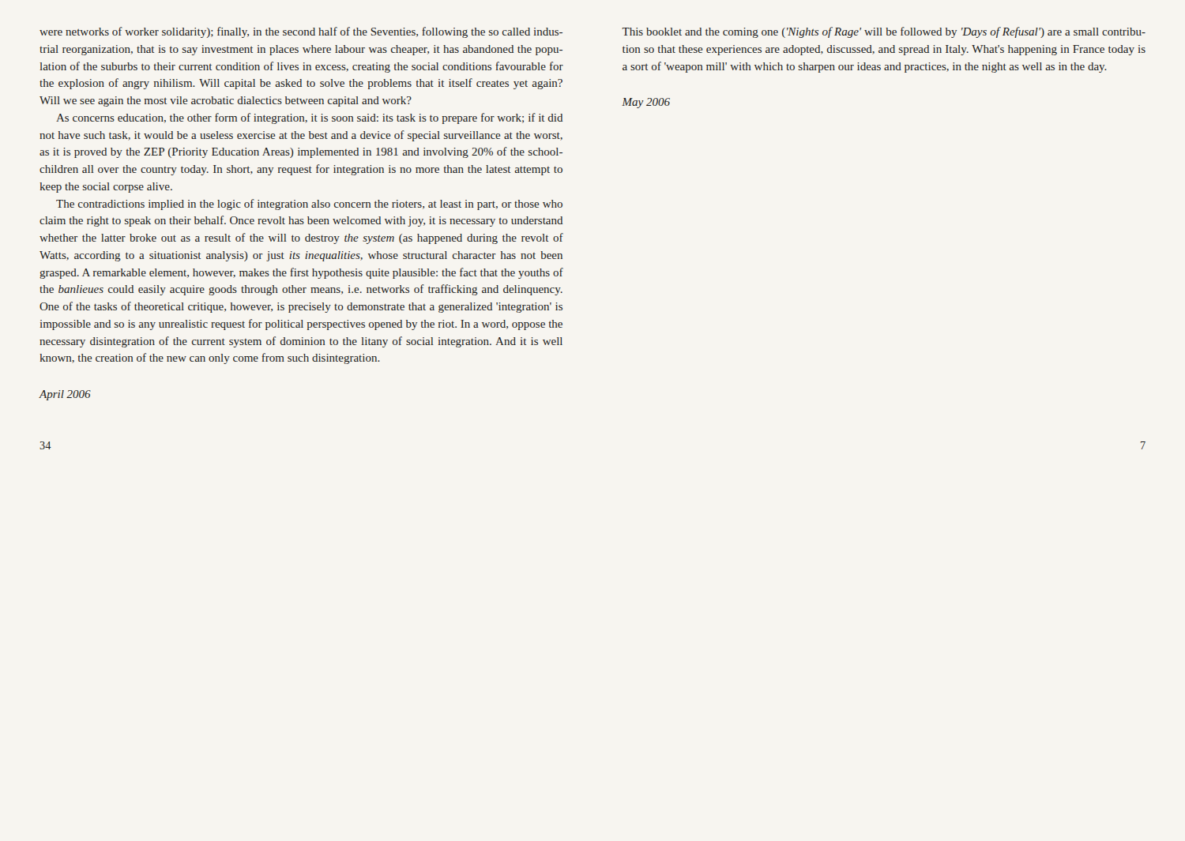were networks of worker solidarity); finally, in the second half of the Seventies, following the so called industrial reorganization, that is to say investment in places where labour was cheaper, it has abandoned the population of the suburbs to their current condition of lives in excess, creating the social conditions favourable for the explosion of angry nihilism. Will capital be asked to solve the problems that it itself creates yet again? Will we see again the most vile acrobatic dialectics between capital and work?
As concerns education, the other form of integration, it is soon said: its task is to prepare for work; if it did not have such task, it would be a useless exercise at the best and a device of special surveillance at the worst, as it is proved by the ZEP (Priority Education Areas) implemented in 1981 and involving 20% of the schoolchildren all over the country today. In short, any request for integration is no more than the latest attempt to keep the social corpse alive.
The contradictions implied in the logic of integration also concern the rioters, at least in part, or those who claim the right to speak on their behalf. Once revolt has been welcomed with joy, it is necessary to understand whether the latter broke out as a result of the will to destroy the system (as happened during the revolt of Watts, according to a situationist analysis) or just its inequalities, whose structural character has not been grasped. A remarkable element, however, makes the first hypothesis quite plausible: the fact that the youths of the banlieues could easily acquire goods through other means, i.e. networks of trafficking and delinquency. One of the tasks of theoretical critique, however, is precisely to demonstrate that a generalized 'integration' is impossible and so is any unrealistic request for political perspectives opened by the riot. In a word, oppose the necessary disintegration of the current system of dominion to the litany of social integration. And it is well known, the creation of the new can only come from such disintegration.
April 2006
34
This booklet and the coming one ('Nights of Rage' will be followed by 'Days of Refusal') are a small contribution so that these experiences are adopted, discussed, and spread in Italy. What's happening in France today is a sort of 'weapon mill' with which to sharpen our ideas and practices, in the night as well as in the day.
May 2006
7